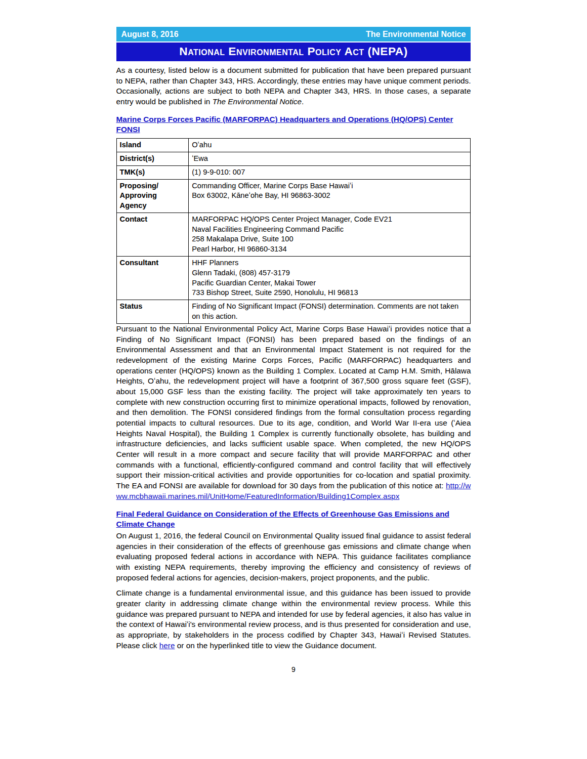August 8, 2016 The Environmental Notice
National Environmental Policy Act (NEPA)
As a courtesy, listed below is a document submitted for publication that have been prepared pursuant to NEPA, rather than Chapter 343, HRS. Accordingly, these entries may have unique comment periods. Occasionally, actions are subject to both NEPA and Chapter 343, HRS. In those cases, a separate entry would be published in The Environmental Notice.
Marine Corps Forces Pacific (MARFORPAC) Headquarters and Operations (HQ/OPS) Center FONSI
| Island | Oʻahu |
| District(s) | ʻEwa |
| TMK(s) | (1) 9-9-010: 007 |
| Proposing/ Approving Agency | Commanding Officer, Marine Corps Base Hawaiʻi Box 63002, Kāneʻohe Bay, HI 96863-3002 |
| Contact | MARFORPAC HQ/OPS Center Project Manager, Code EV21 Naval Facilities Engineering Command Pacific 258 Makalapa Drive, Suite 100 Pearl Harbor, HI 96860-3134 |
| Consultant | HHF Planners Glenn Tadaki, (808) 457-3179 Pacific Guardian Center, Makai Tower 733 Bishop Street, Suite 2590, Honolulu, HI 96813 |
| Status | Finding of No Significant Impact (FONSI) determination. Comments are not taken on this action. |
Pursuant to the National Environmental Policy Act, Marine Corps Base Hawaiʻi provides notice that a Finding of No Significant Impact (FONSI) has been prepared based on the findings of an Environmental Assessment and that an Environmental Impact Statement is not required for the redevelopment of the existing Marine Corps Forces, Pacific (MARFORPAC) headquarters and operations center (HQ/OPS) known as the Building 1 Complex. Located at Camp H.M. Smith, Hālawa Heights, Oʻahu, the redevelopment project will have a footprint of 367,500 gross square feet (GSF), about 15,000 GSF less than the existing facility. The project will take approximately ten years to complete with new construction occurring first to minimize operational impacts, followed by renovation, and then demolition. The FONSI considered findings from the formal consultation process regarding potential impacts to cultural resources. Due to its age, condition, and World War II-era use (ʻAiea Heights Naval Hospital), the Building 1 Complex is currently functionally obsolete, has building and infrastructure deficiencies, and lacks sufficient usable space. When completed, the new HQ/OPS Center will result in a more compact and secure facility that will provide MARFORPAC and other commands with a functional, efficiently-configured command and control facility that will effectively support their mission-critical activities and provide opportunities for co-location and spatial proximity. The EA and FONSI are available for download for 30 days from the publication of this notice at: http://www.mcbhawaii.marines.mil/UnitHome/FeaturedInformation/Building1Complex.aspx
Final Federal Guidance on Consideration of the Effects of Greenhouse Gas Emissions and Climate Change
On August 1, 2016, the federal Council on Environmental Quality issued final guidance to assist federal agencies in their consideration of the effects of greenhouse gas emissions and climate change when evaluating proposed federal actions in accordance with NEPA. This guidance facilitates compliance with existing NEPA requirements, thereby improving the efficiency and consistency of reviews of proposed federal actions for agencies, decision-makers, project proponents, and the public.
Climate change is a fundamental environmental issue, and this guidance has been issued to provide greater clarity in addressing climate change within the environmental review process. While this guidance was prepared pursuant to NEPA and intended for use by federal agencies, it also has value in the context of Hawaiʻi's environmental review process, and is thus presented for consideration and use, as appropriate, by stakeholders in the process codified by Chapter 343, Hawaiʻi Revised Statutes. Please click here or on the hyperlinked title to view the Guidance document.
9